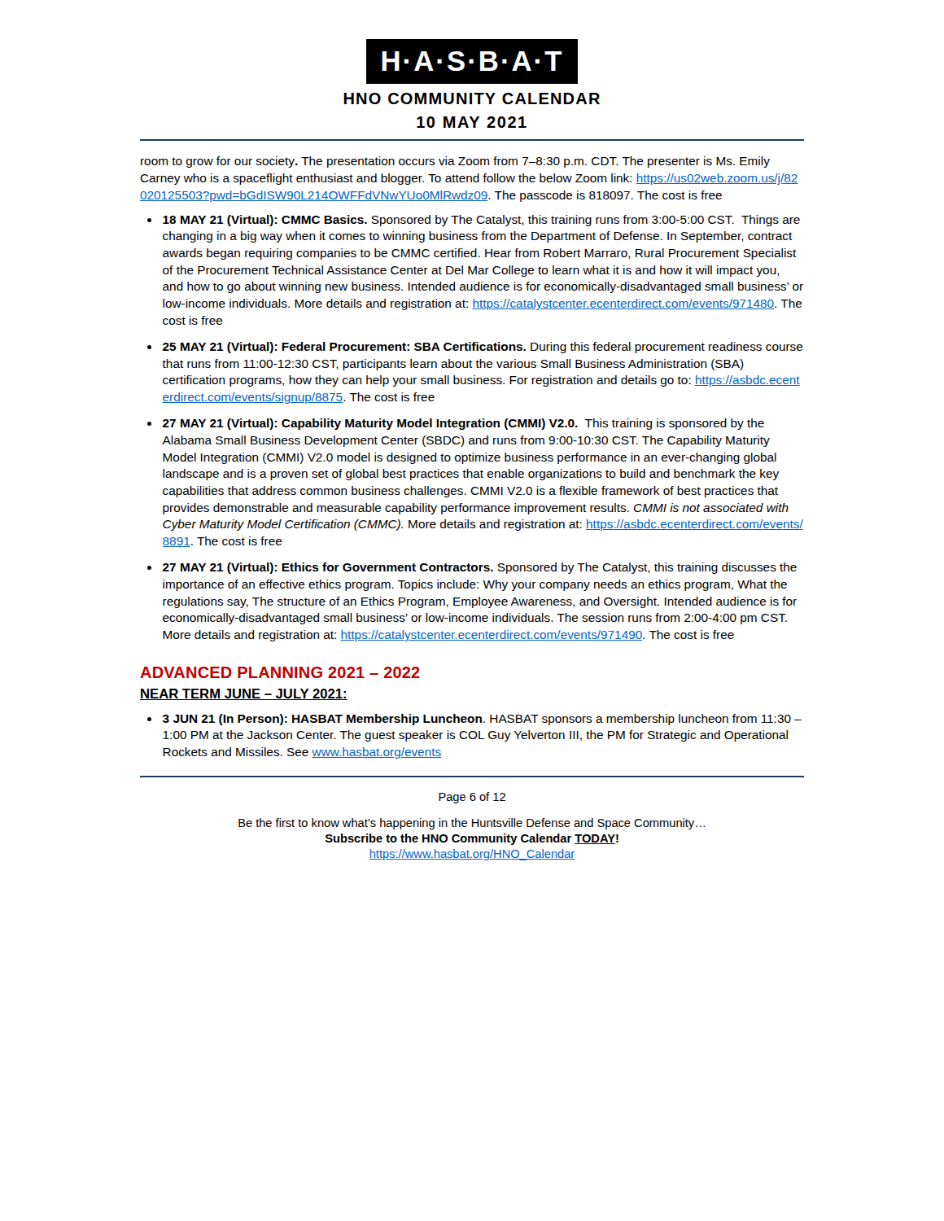H·A·S·B·A·T
HNO COMMUNITY CALENDAR
10 MAY 2021
room to grow for our society. The presentation occurs via Zoom from 7–8:30 p.m. CDT. The presenter is Ms. Emily Carney who is a spaceflight enthusiast and blogger. To attend follow the below Zoom link: https://us02web.zoom.us/j/82020125503?pwd=bGdISW90L214OWFFdVNwYUo0MlRwdz09. The passcode is 818097. The cost is free
18 MAY 21 (Virtual): CMMC Basics. Sponsored by The Catalyst, this training runs from 3:00-5:00 CST. Things are changing in a big way when it comes to winning business from the Department of Defense. In September, contract awards began requiring companies to be CMMC certified. Hear from Robert Marraro, Rural Procurement Specialist of the Procurement Technical Assistance Center at Del Mar College to learn what it is and how it will impact you, and how to go about winning new business. Intended audience is for economically-disadvantaged small business’ or low-income individuals. More details and registration at: https://catalystcenter.ecenterdirect.com/events/971480. The cost is free
25 MAY 21 (Virtual): Federal Procurement: SBA Certifications. During this federal procurement readiness course that runs from 11:00-12:30 CST, participants learn about the various Small Business Administration (SBA) certification programs, how they can help your small business. For registration and details go to: https://asbdc.ecenterdirect.com/events/signup/8875. The cost is free
27 MAY 21 (Virtual): Capability Maturity Model Integration (CMMI) V2.0. This training is sponsored by the Alabama Small Business Development Center (SBDC) and runs from 9:00-10:30 CST. The Capability Maturity Model Integration (CMMI) V2.0 model is designed to optimize business performance in an ever-changing global landscape and is a proven set of global best practices that enable organizations to build and benchmark the key capabilities that address common business challenges. CMMI V2.0 is a flexible framework of best practices that provides demonstrable and measurable capability performance improvement results. CMMI is not associated with Cyber Maturity Model Certification (CMMC). More details and registration at: https://asbdc.ecenterdirect.com/events/8891. The cost is free
27 MAY 21 (Virtual): Ethics for Government Contractors. Sponsored by The Catalyst, this training discusses the importance of an effective ethics program. Topics include: Why your company needs an ethics program, What the regulations say, The structure of an Ethics Program, Employee Awareness, and Oversight. Intended audience is for economically-disadvantaged small business’ or low-income individuals. The session runs from 2:00-4:00 pm CST. More details and registration at: https://catalystcenter.ecenterdirect.com/events/971490. The cost is free
ADVANCED PLANNING 2021 – 2022
NEAR TERM JUNE – JULY 2021:
3 JUN 21 (In Person): HASBAT Membership Luncheon. HASBAT sponsors a membership luncheon from 11:30 – 1:00 PM at the Jackson Center. The guest speaker is COL Guy Yelverton III, the PM for Strategic and Operational Rockets and Missiles. See www.hasbat.org/events
Page 6 of 12
Be the first to know what’s happening in the Huntsville Defense and Space Community…
Subscribe to the HNO Community Calendar TODAY!
https://www.hasbat.org/HNO_Calendar